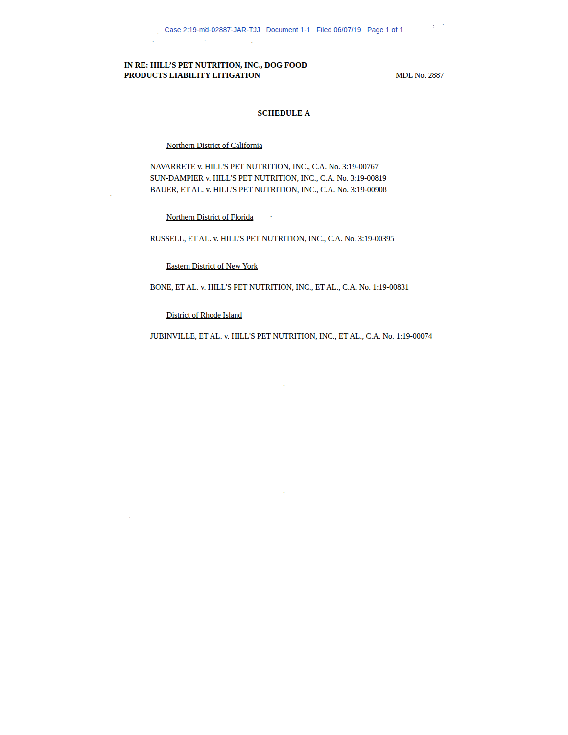Case 2:19-md-02887-JAR-TJJ Document 1-1 Filed 06/07/19 Page 1 of 1
. · . . . .. . : . · . . . .
IN RE: HILL’S PET NUTRITION, INC., DOG FOOD
PRODUCTS LIABILITY LITIGATION
MDL No. 2887
SCHEDULE A
Northern District of California
NAVARRETE v. HILL'S PET NUTRITION, INC., C.A. No. 3:19-00767
SUN-DAMPIER v. HILL'S PET NUTRITION, INC., C.A. No. 3:19-00819
BAUER, ET AL. v. HILL'S PET NUTRITION, INC., C.A. No. 3:19-00908
Northern District of Florida·
RUSSELL, ET AL. v. HILL'S PET NUTRITION, INC., C.A. No. 3:19-00395
Eastern District of New York
BONE, ET AL. v. HILL'S PET NUTRITION, INC., ET AL., C.A. No. 1:19-00831
District of Rhode Island
JUBINVILLE, ET AL. v. HILL'S PET NUTRITION, INC., ET AL., C.A. No. 1:19-00074
·
·